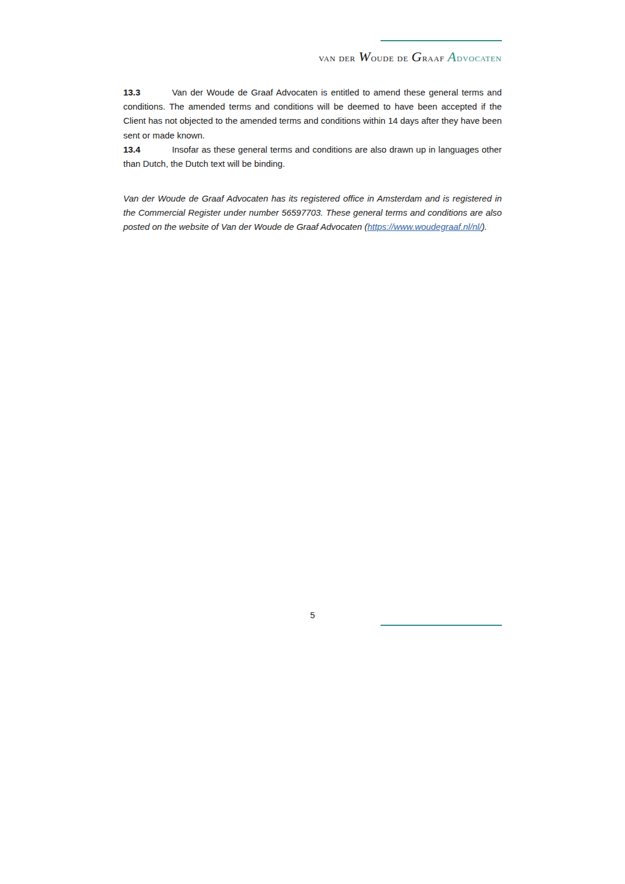van der Woude de Graaf Advocaten
13.3 Van der Woude de Graaf Advocaten is entitled to amend these general terms and conditions. The amended terms and conditions will be deemed to have been accepted if the Client has not objected to the amended terms and conditions within 14 days after they have been sent or made known.
13.4 Insofar as these general terms and conditions are also drawn up in languages other than Dutch, the Dutch text will be binding.
Van der Woude de Graaf Advocaten has its registered office in Amsterdam and is registered in the Commercial Register under number 56597703. These general terms and conditions are also posted on the website of Van der Woude de Graaf Advocaten (https://www.woudegraaf.nl/nl/).
5